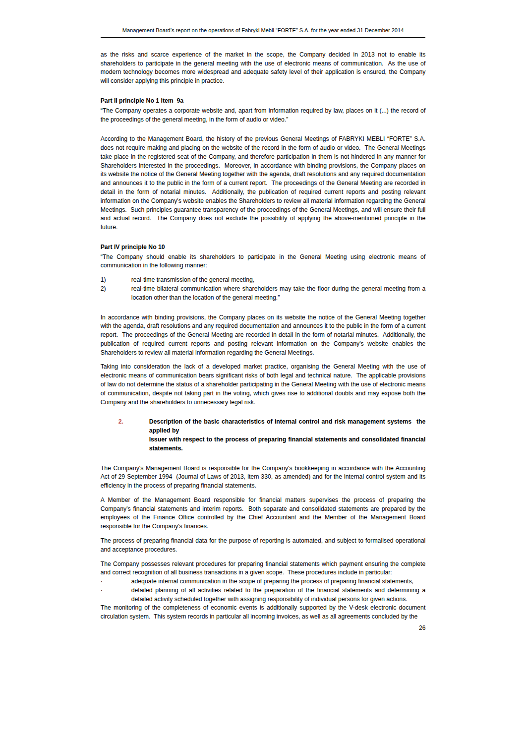Management Board’s report on the operations of Fabryki Mebli “FORTE” S.A. for the year ended 31 December 2014
as the risks and scarce experience of the market in the scope, the Company decided in 2013 not to enable its shareholders to participate in the general meeting with the use of electronic means of communication. As the use of modern technology becomes more widespread and adequate safety level of their application is ensured, the Company will consider applying this principle in practice.
Part II principle No 1 item 9a
“The Company operates a corporate website and, apart from information required by law, places on it (...) the record of the proceedings of the general meeting, in the form of audio or video.”
According to the Management Board, the history of the previous General Meetings of FABRYKI MEBLI “FORTE” S.A. does not require making and placing on the website of the record in the form of audio or video. The General Meetings take place in the registered seat of the Company, and therefore participation in them is not hindered in any manner for Shareholders interested in the proceedings. Moreover, in accordance with binding provisions, the Company places on its website the notice of the General Meeting together with the agenda, draft resolutions and any required documentation and announces it to the public in the form of a current report. The proceedings of the General Meeting are recorded in detail in the form of notarial minutes. Additionally, the publication of required current reports and posting relevant information on the Company's website enables the Shareholders to review all material information regarding the General Meetings. Such principles guarantee transparency of the proceedings of the General Meetings, and will ensure their full and actual record. The Company does not exclude the possibility of applying the above-mentioned principle in the future.
Part IV principle No 10
“The Company should enable its shareholders to participate in the General Meeting using electronic means of communication in the following manner:
1) real-time transmission of the general meeting,
2) real-time bilateral communication where shareholders may take the floor during the general meeting from a location other than the location of the general meeting.”
In accordance with binding provisions, the Company places on its website the notice of the General Meeting together with the agenda, draft resolutions and any required documentation and announces it to the public in the form of a current report. The proceedings of the General Meeting are recorded in detail in the form of notarial minutes. Additionally, the publication of required current reports and posting relevant information on the Company's website enables the Shareholders to review all material information regarding the General Meetings.
Taking into consideration the lack of a developed market practice, organising the General Meeting with the use of electronic means of communication bears significant risks of both legal and technical nature. The applicable provisions of law do not determine the status of a shareholder participating in the General Meeting with the use of electronic means of communication, despite not taking part in the voting, which gives rise to additional doubts and may expose both the Company and the shareholders to unnecessary legal risk.
2. Description of the basic characteristics of internal control and risk management systems applied by the Issuer with respect to the process of preparing financial statements and consolidated financial statements.
The Company's Management Board is responsible for the Company's bookkeeping in accordance with the Accounting Act of 29 September 1994 (Journal of Laws of 2013, item 330, as amended) and for the internal control system and its efficiency in the process of preparing financial statements.
A Member of the Management Board responsible for financial matters supervises the process of preparing the Company’s financial statements and interim reports. Both separate and consolidated statements are prepared by the employees of the Finance Office controlled by the Chief Accountant and the Member of the Management Board responsible for the Company's finances.
The process of preparing financial data for the purpose of reporting is automated, and subject to formalised operational and acceptance procedures.
The Company possesses relevant procedures for preparing financial statements which payment ensuring the complete and correct recognition of all business transactions in a given scope. These procedures include in particular:
·adequate internal communication in the scope of preparing the process of preparing financial statements,
·detailed planning of all activities related to the preparation of the financial statements and determining a detailed activity scheduled together with assigning responsibility of individual persons for given actions.
The monitoring of the completeness of economic events is additionally supported by the V-desk electronic document circulation system. This system records in particular all incoming invoices, as well as all agreements concluded by the
26